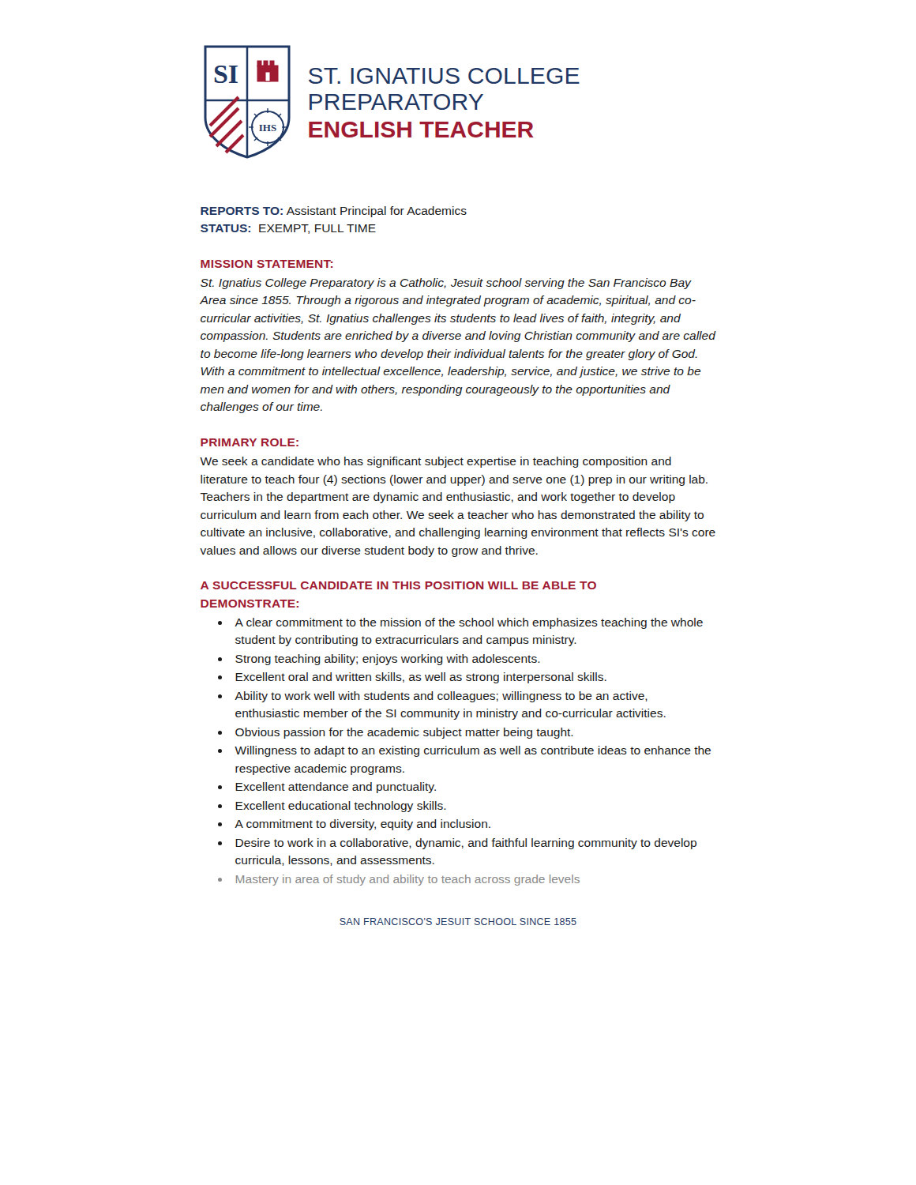SI IHS
ST. IGNATIUS COLLEGE PREPARATORY
ENGLISH TEACHER
REPORTS TO: Assistant Principal for Academics
STATUS: EXEMPT, FULL TIME
MISSION STATEMENT:
St. Ignatius College Preparatory is a Catholic, Jesuit school serving the San Francisco Bay Area since 1855. Through a rigorous and integrated program of academic, spiritual, and co-curricular activities, St. Ignatius challenges its students to lead lives of faith, integrity, and compassion. Students are enriched by a diverse and loving Christian community and are called to become life-long learners who develop their individual talents for the greater glory of God. With a commitment to intellectual excellence, leadership, service, and justice, we strive to be men and women for and with others, responding courageously to the opportunities and challenges of our time.
PRIMARY ROLE:
We seek a candidate who has significant subject expertise in teaching composition and literature to teach four (4) sections (lower and upper) and serve one (1) prep in our writing lab. Teachers in the department are dynamic and enthusiastic, and work together to develop curriculum and learn from each other. We seek a teacher who has demonstrated the ability to cultivate an inclusive, collaborative, and challenging learning environment that reflects SI's core values and allows our diverse student body to grow and thrive.
A SUCCESSFUL CANDIDATE IN THIS POSITION WILL BE ABLE TO
DEMONSTRATE:
A clear commitment to the mission of the school which emphasizes teaching the whole student by contributing to extracurriculars and campus ministry.
Strong teaching ability; enjoys working with adolescents.
Excellent oral and written skills, as well as strong interpersonal skills.
Ability to work well with students and colleagues; willingness to be an active, enthusiastic member of the SI community in ministry and co-curricular activities.
Obvious passion for the academic subject matter being taught.
Willingness to adapt to an existing curriculum as well as contribute ideas to enhance the respective academic programs.
Excellent attendance and punctuality.
Excellent educational technology skills.
A commitment to diversity, equity and inclusion.
Desire to work in a collaborative, dynamic, and faithful learning community to develop curricula, lessons, and assessments.
Mastery in area of study and ability to teach across grade levels
SAN FRANCISCO'S JESUIT SCHOOL SINCE 1855